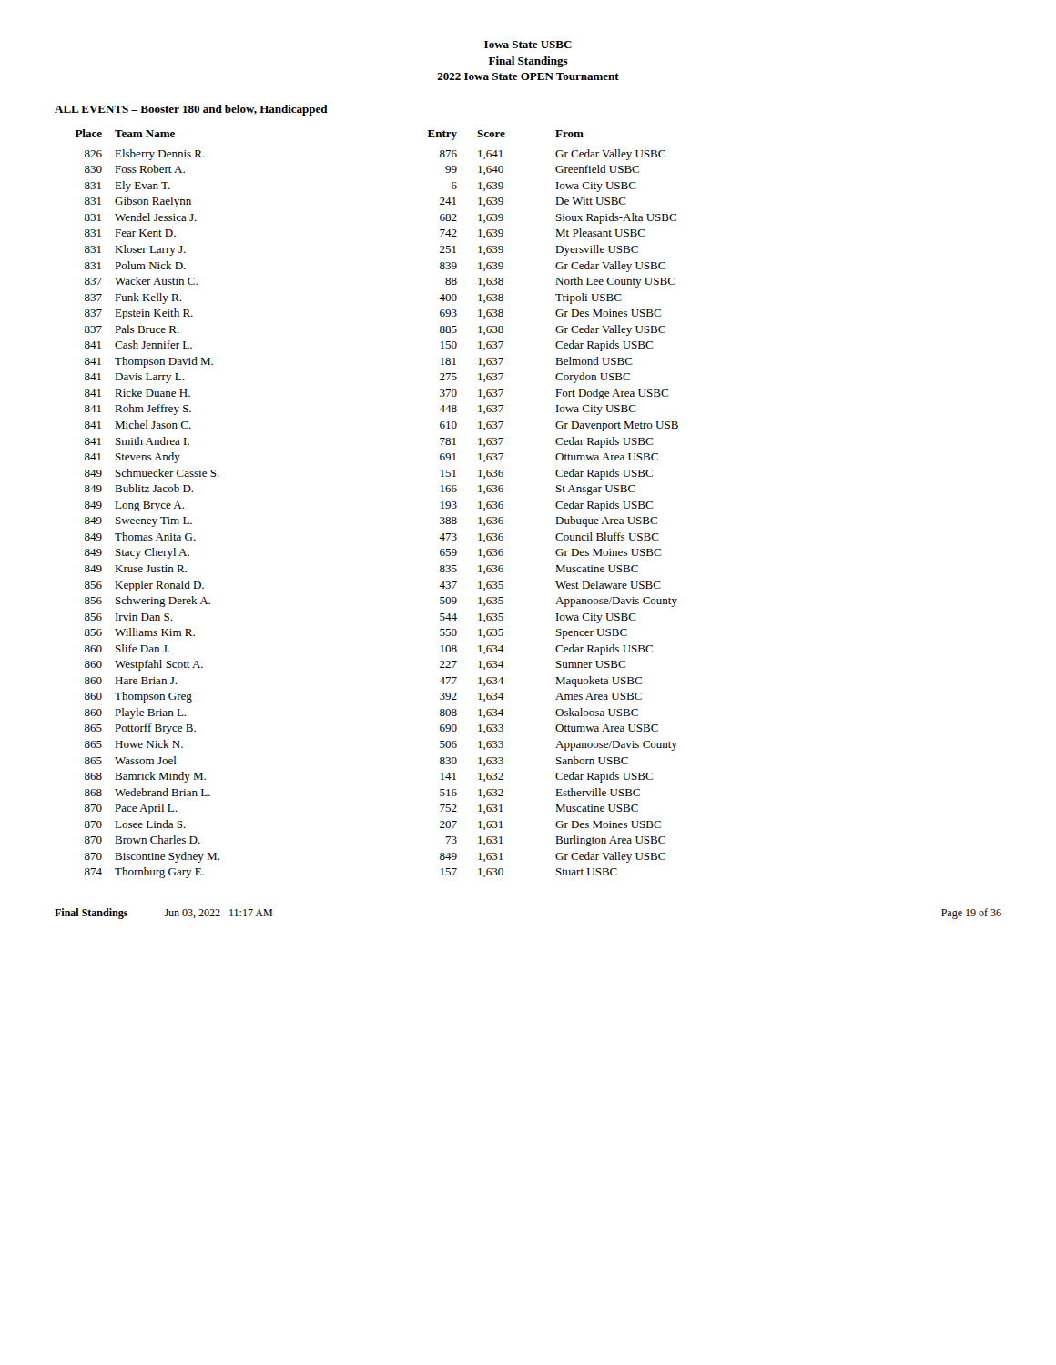Iowa State USBC Final Standings 2022 Iowa State OPEN Tournament
ALL EVENTS – Booster 180 and below, Handicapped
| Place | Team Name | Entry | Score | From |
| --- | --- | --- | --- | --- |
| 826 | Elsberry Dennis R. | 876 | 1,641 | Gr Cedar Valley USBC |
| 830 | Foss Robert A. | 99 | 1,640 | Greenfield USBC |
| 831 | Ely Evan T. | 6 | 1,639 | Iowa City USBC |
| 831 | Gibson Raelynn | 241 | 1,639 | De Witt USBC |
| 831 | Wendel Jessica J. | 682 | 1,639 | Sioux Rapids-Alta USBC |
| 831 | Fear Kent D. | 742 | 1,639 | Mt Pleasant USBC |
| 831 | Kloser Larry J. | 251 | 1,639 | Dyersville USBC |
| 831 | Polum Nick D. | 839 | 1,639 | Gr Cedar Valley USBC |
| 837 | Wacker Austin C. | 88 | 1,638 | North Lee County USBC |
| 837 | Funk Kelly R. | 400 | 1,638 | Tripoli USBC |
| 837 | Epstein Keith R. | 693 | 1,638 | Gr Des Moines USBC |
| 837 | Pals Bruce R. | 885 | 1,638 | Gr Cedar Valley USBC |
| 841 | Cash Jennifer L. | 150 | 1,637 | Cedar Rapids USBC |
| 841 | Thompson David M. | 181 | 1,637 | Belmond USBC |
| 841 | Davis Larry L. | 275 | 1,637 | Corydon USBC |
| 841 | Ricke Duane H. | 370 | 1,637 | Fort Dodge Area USBC |
| 841 | Rohm Jeffrey S. | 448 | 1,637 | Iowa City USBC |
| 841 | Michel Jason C. | 610 | 1,637 | Gr Davenport Metro USB |
| 841 | Smith Andrea I. | 781 | 1,637 | Cedar Rapids USBC |
| 841 | Stevens Andy | 691 | 1,637 | Ottumwa Area USBC |
| 849 | Schmuecker Cassie S. | 151 | 1,636 | Cedar Rapids USBC |
| 849 | Bublitz Jacob D. | 166 | 1,636 | St Ansgar USBC |
| 849 | Long Bryce A. | 193 | 1,636 | Cedar Rapids USBC |
| 849 | Sweeney Tim L. | 388 | 1,636 | Dubuque Area USBC |
| 849 | Thomas Anita G. | 473 | 1,636 | Council Bluffs USBC |
| 849 | Stacy Cheryl A. | 659 | 1,636 | Gr Des Moines USBC |
| 849 | Kruse Justin R. | 835 | 1,636 | Muscatine USBC |
| 856 | Keppler Ronald D. | 437 | 1,635 | West Delaware USBC |
| 856 | Schwering Derek A. | 509 | 1,635 | Appanoose/Davis County |
| 856 | Irvin Dan S. | 544 | 1,635 | Iowa City USBC |
| 856 | Williams Kim R. | 550 | 1,635 | Spencer USBC |
| 860 | Slife Dan J. | 108 | 1,634 | Cedar Rapids USBC |
| 860 | Westpfahl Scott A. | 227 | 1,634 | Sumner USBC |
| 860 | Hare Brian J. | 477 | 1,634 | Maquoketa USBC |
| 860 | Thompson Greg | 392 | 1,634 | Ames Area USBC |
| 860 | Playle Brian L. | 808 | 1,634 | Oskaloosa USBC |
| 865 | Pottorff Bryce B. | 690 | 1,633 | Ottumwa Area USBC |
| 865 | Howe Nick N. | 506 | 1,633 | Appanoose/Davis County |
| 865 | Wassom Joel | 830 | 1,633 | Sanborn USBC |
| 868 | Bamrick Mindy M. | 141 | 1,632 | Cedar Rapids USBC |
| 868 | Wedebrand Brian L. | 516 | 1,632 | Estherville USBC |
| 870 | Pace April L. | 752 | 1,631 | Muscatine USBC |
| 870 | Losee Linda S. | 207 | 1,631 | Gr Des Moines USBC |
| 870 | Brown Charles D. | 73 | 1,631 | Burlington Area USBC |
| 870 | Biscontine Sydney M. | 849 | 1,631 | Gr Cedar Valley USBC |
| 874 | Thornburg Gary E. | 157 | 1,630 | Stuart USBC |
Final Standings
Jun 03, 2022 11:17 AM
Page 19 of 36